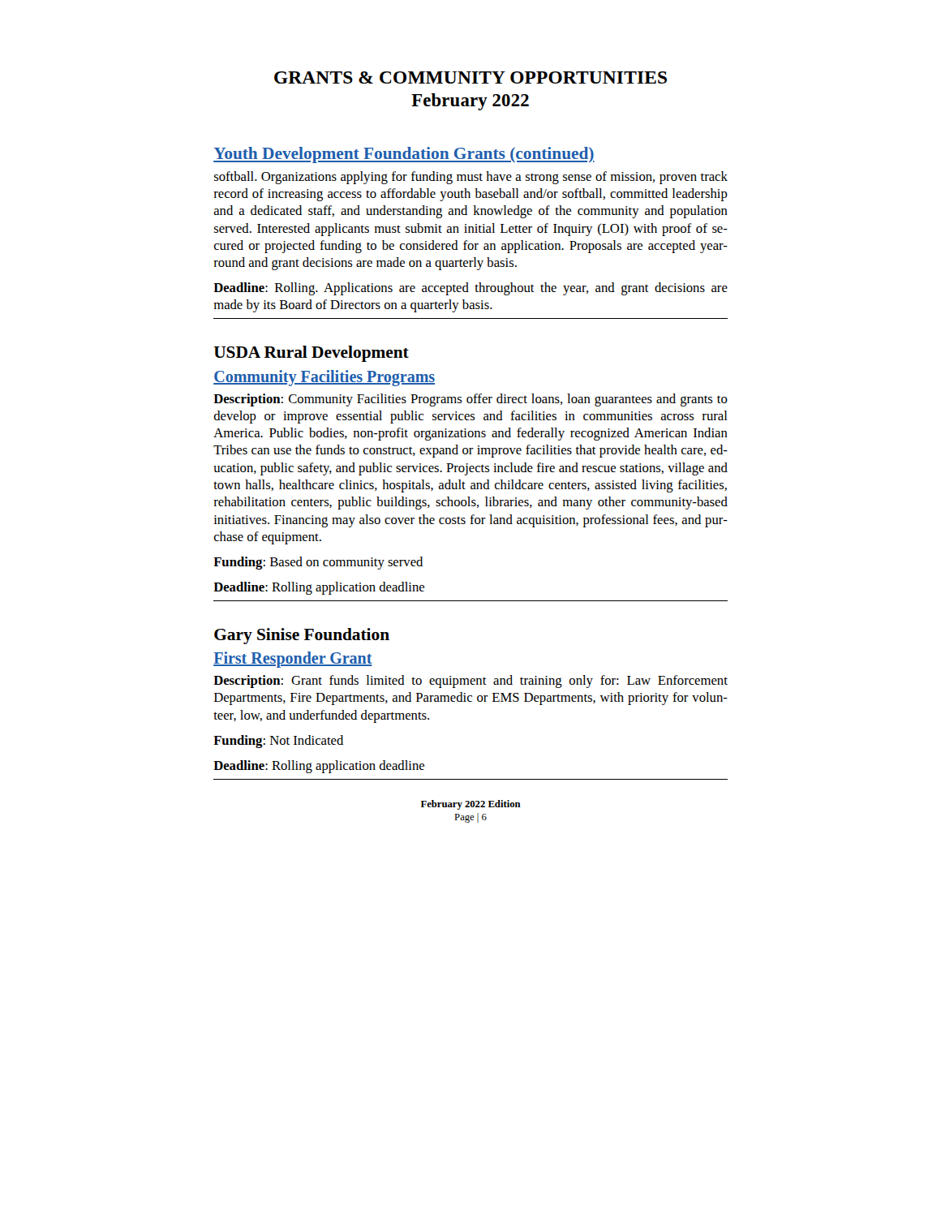GRANTS & COMMUNITY OPPORTUNITIESFebruary 2022
Youth Development Foundation Grants (continued)
softball. Organizations applying for funding must have a strong sense of mission, proven track record of increasing access to affordable youth baseball and/or softball, committed leadership and a dedicated staff, and understanding and knowledge of the community and population served. Interested applicants must submit an initial Letter of Inquiry (LOI) with proof of secured or projected funding to be considered for an application. Proposals are accepted year-round and grant decisions are made on a quarterly basis.
Deadline: Rolling. Applications are accepted throughout the year, and grant decisions are made by its Board of Directors on a quarterly basis.
USDA Rural Development
Community Facilities Programs
Description: Community Facilities Programs offer direct loans, loan guarantees and grants to develop or improve essential public services and facilities in communities across rural America. Public bodies, non-profit organizations and federally recognized American Indian Tribes can use the funds to construct, expand or improve facilities that provide health care, education, public safety, and public services. Projects include fire and rescue stations, village and town halls, healthcare clinics, hospitals, adult and childcare centers, assisted living facilities, rehabilitation centers, public buildings, schools, libraries, and many other community-based initiatives. Financing may also cover the costs for land acquisition, professional fees, and purchase of equipment.
Funding: Based on community served
Deadline: Rolling application deadline
Gary Sinise Foundation
First Responder Grant
Description: Grant funds limited to equipment and training only for: Law Enforcement Departments, Fire Departments, and Paramedic or EMS Departments, with priority for volunteer, low, and underfunded departments.
Funding: Not Indicated
Deadline: Rolling application deadline
February 2022 Edition
Page | 6